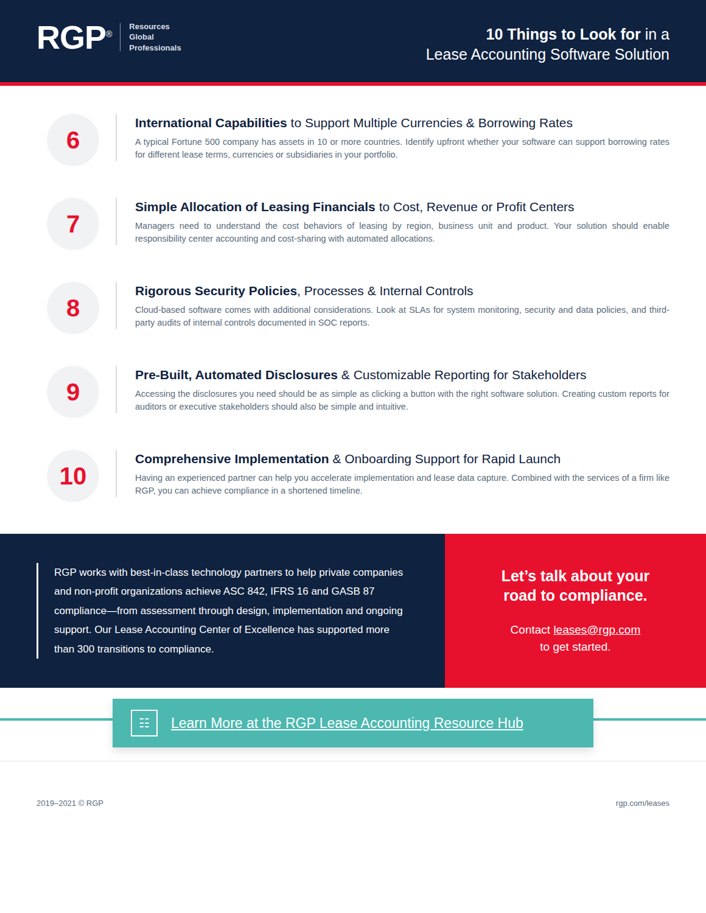RGP®
Resources
Global
Professionals
10 Things to Look for in a
Lease Accounting Software Solution
6
International Capabilities to Support Multiple Currencies & Borrowing Rates
A typical Fortune 500 company has assets in 10 or more countries. Identify upfront whether your software can support borrowing rates for different lease terms, currencies or subsidiaries in your portfolio.
7
Simple Allocation of Leasing Financials to Cost, Revenue or Profit Centers
Managers need to understand the cost behaviors of leasing by region, business unit and product. Your solution should enable responsibility center accounting and cost-sharing with automated allocations.
8
Rigorous Security Policies, Processes & Internal Controls
Cloud-based software comes with additional considerations. Look at SLAs for system monitoring, security and data policies, and third-party audits of internal controls documented in SOC reports.
9
Pre-Built, Automated Disclosures & Customizable Reporting for Stakeholders
Accessing the disclosures you need should be as simple as clicking a button with the right software solution. Creating custom reports for auditors or executive stakeholders should also be simple and intuitive.
10
Comprehensive Implementation & Onboarding Support for Rapid Launch
Having an experienced partner can help you accelerate implementation and lease data capture. Combined with the services of a firm like RGP, you can achieve compliance in a shortened timeline.
RGP works with best-in-class technology partners to help private companies and non-profit organizations achieve ASC 842, IFRS 16 and GASB 87 compliance—from assessment through design, implementation and ongoing support. Our Lease Accounting Center of Excellence has supported more than 300 transitions to compliance.
Let’s talk about your
road to compliance.
Contact leases@rgp.com
to get started.
☷
Learn More at the RGP Lease Accounting Resource Hub
2019–2021 © RGP
rgp.com/leases